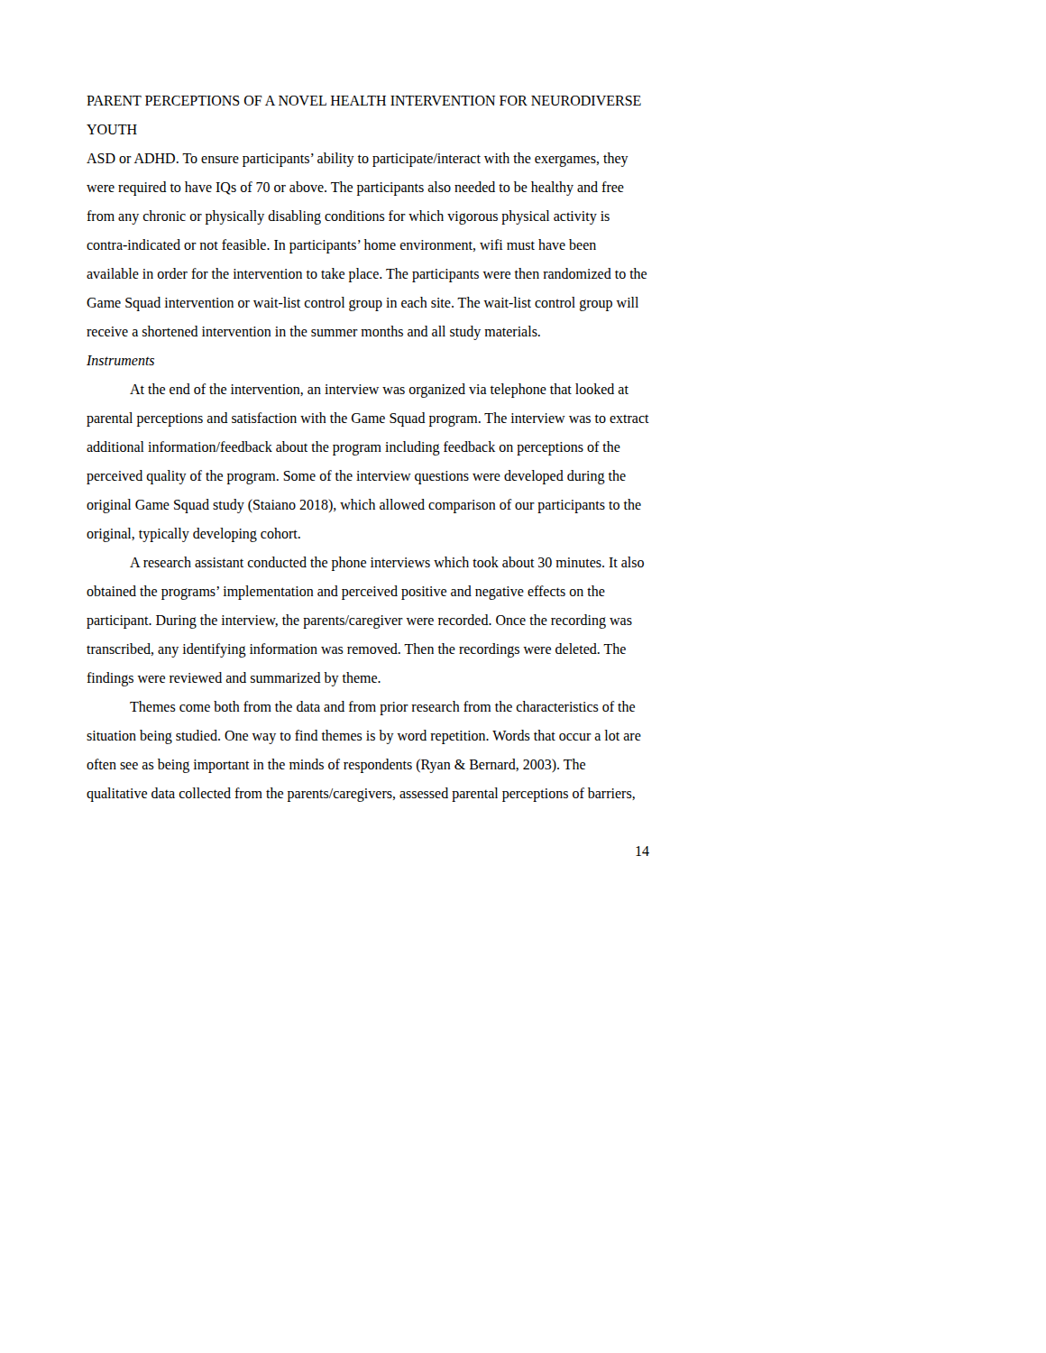PARENT PERCEPTIONS OF A NOVEL HEALTH INTERVENTION FOR NEURODIVERSE YOUTH
ASD or ADHD. To ensure participants’ ability to participate/interact with the exergames, they were required to have IQs of 70 or above. The participants also needed to be healthy and free from any chronic or physically disabling conditions for which vigorous physical activity is contra-indicated or not feasible. In participants’ home environment, wifi must have been available in order for the intervention to take place. The participants were then randomized to the Game Squad intervention or wait-list control group in each site. The wait-list control group will receive a shortened intervention in the summer months and all study materials.
Instruments
At the end of the intervention, an interview was organized via telephone that looked at parental perceptions and satisfaction with the Game Squad program. The interview was to extract additional information/feedback about the program including feedback on perceptions of the perceived quality of the program. Some of the interview questions were developed during the original Game Squad study (Staiano 2018), which allowed comparison of our participants to the original, typically developing cohort.
A research assistant conducted the phone interviews which took about 30 minutes. It also obtained the programs’ implementation and perceived positive and negative effects on the participant. During the interview, the parents/caregiver were recorded. Once the recording was transcribed, any identifying information was removed. Then the recordings were deleted. The findings were reviewed and summarized by theme.
Themes come both from the data and from prior research from the characteristics of the situation being studied. One way to find themes is by word repetition. Words that occur a lot are often see as being important in the minds of respondents (Ryan & Bernard, 2003). The qualitative data collected from the parents/caregivers, assessed parental perceptions of barriers,
14